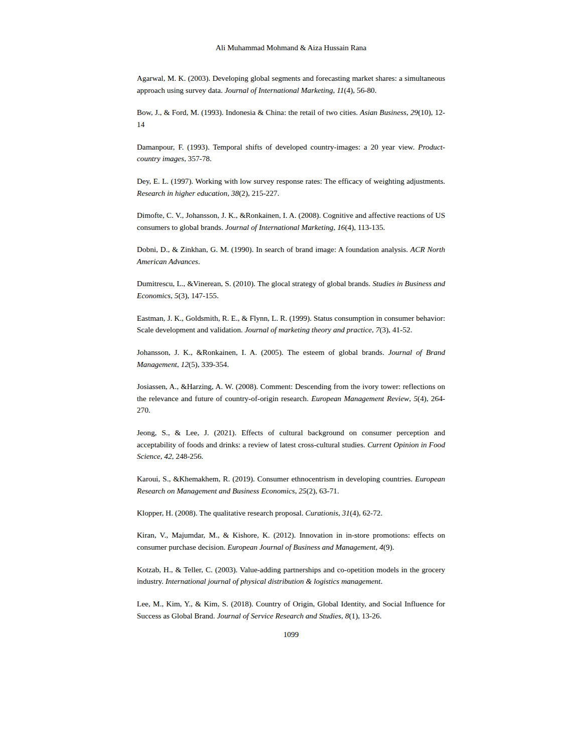Ali Muhammad Mohmand & Aiza Hussain Rana
Agarwal, M. K. (2003). Developing global segments and forecasting market shares: a simultaneous approach using survey data. Journal of International Marketing, 11(4), 56-80.
Bow, J., & Ford, M. (1993). Indonesia & China: the retail of two cities. Asian Business, 29(10), 12-14
Damanpour, F. (1993). Temporal shifts of developed country-images: a 20 year view. Product-country images, 357-78.
Dey, E. L. (1997). Working with low survey response rates: The efficacy of weighting adjustments. Research in higher education, 38(2), 215-227.
Dimofte, C. V., Johansson, J. K., &Ronkainen, I. A. (2008). Cognitive and affective reactions of US consumers to global brands. Journal of International Marketing, 16(4), 113-135.
Dobni, D., & Zinkhan, G. M. (1990). In search of brand image: A foundation analysis. ACR North American Advances.
Dumitrescu, L., &Vinerean, S. (2010). The glocal strategy of global brands. Studies in Business and Economics, 5(3), 147-155.
Eastman, J. K., Goldsmith, R. E., & Flynn, L. R. (1999). Status consumption in consumer behavior: Scale development and validation. Journal of marketing theory and practice, 7(3), 41-52.
Johansson, J. K., &Ronkainen, I. A. (2005). The esteem of global brands. Journal of Brand Management, 12(5), 339-354.
Josiassen, A., &Harzing, A. W. (2008). Comment: Descending from the ivory tower: reflections on the relevance and future of country-of-origin research. European Management Review, 5(4), 264-270.
Jeong, S., & Lee, J. (2021). Effects of cultural background on consumer perception and acceptability of foods and drinks: a review of latest cross-cultural studies. Current Opinion in Food Science, 42, 248-256.
Karoui, S., &Khemakhem, R. (2019). Consumer ethnocentrism in developing countries. European Research on Management and Business Economics, 25(2), 63-71.
Klopper, H. (2008). The qualitative research proposal. Curationis, 31(4), 62-72.
Kiran, V., Majumdar, M., & Kishore, K. (2012). Innovation in in-store promotions: effects on consumer purchase decision. European Journal of Business and Management, 4(9).
Kotzab, H., & Teller, C. (2003). Value-adding partnerships and co-opetition models in the grocery industry. International journal of physical distribution & logistics management.
Lee, M., Kim, Y., & Kim, S. (2018). Country of Origin, Global Identity, and Social Influence for Success as Global Brand. Journal of Service Research and Studies, 8(1), 13-26.
1099